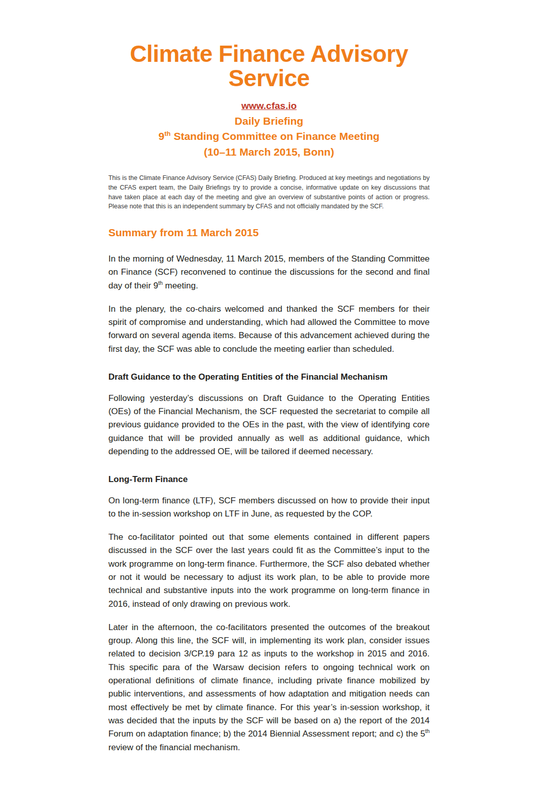Climate Finance Advisory Service
www.cfas.io
Daily Briefing
9th Standing Committee on Finance Meeting
(10–11 March 2015, Bonn)
This is the Climate Finance Advisory Service (CFAS) Daily Briefing. Produced at key meetings and negotiations by the CFAS expert team, the Daily Briefings try to provide a concise, informative update on key discussions that have taken place at each day of the meeting and give an overview of substantive points of action or progress. Please note that this is an independent summary by CFAS and not officially mandated by the SCF.
Summary from 11 March 2015
In the morning of Wednesday, 11 March 2015, members of the Standing Committee on Finance (SCF) reconvened to continue the discussions for the second and final day of their 9th meeting.
In the plenary, the co-chairs welcomed and thanked the SCF members for their spirit of compromise and understanding, which had allowed the Committee to move forward on several agenda items. Because of this advancement achieved during the first day, the SCF was able to conclude the meeting earlier than scheduled.
Draft Guidance to the Operating Entities of the Financial Mechanism
Following yesterday’s discussions on Draft Guidance to the Operating Entities (OEs) of the Financial Mechanism, the SCF requested the secretariat to compile all previous guidance provided to the OEs in the past, with the view of identifying core guidance that will be provided annually as well as additional guidance, which depending to the addressed OE, will be tailored if deemed necessary.
Long-Term Finance
On long-term finance (LTF), SCF members discussed on how to provide their input to the in-session workshop on LTF in June, as requested by the COP.
The co-facilitator pointed out that some elements contained in different papers discussed in the SCF over the last years could fit as the Committee’s input to the work programme on long-term finance. Furthermore, the SCF also debated whether or not it would be necessary to adjust its work plan, to be able to provide more technical and substantive inputs into the work programme on long-term finance in 2016, instead of only drawing on previous work.
Later in the afternoon, the co-facilitators presented the outcomes of the breakout group. Along this line, the SCF will, in implementing its work plan, consider issues related to decision 3/CP.19 para 12 as inputs to the workshop in 2015 and 2016. This specific para of the Warsaw decision refers to ongoing technical work on operational definitions of climate finance, including private finance mobilized by public interventions, and assessments of how adaptation and mitigation needs can most effectively be met by climate finance. For this year’s in-session workshop, it was decided that the inputs by the SCF will be based on a) the report of the 2014 Forum on adaptation finance; b) the 2014 Biennial Assessment report; and c) the 5th review of the financial mechanism.